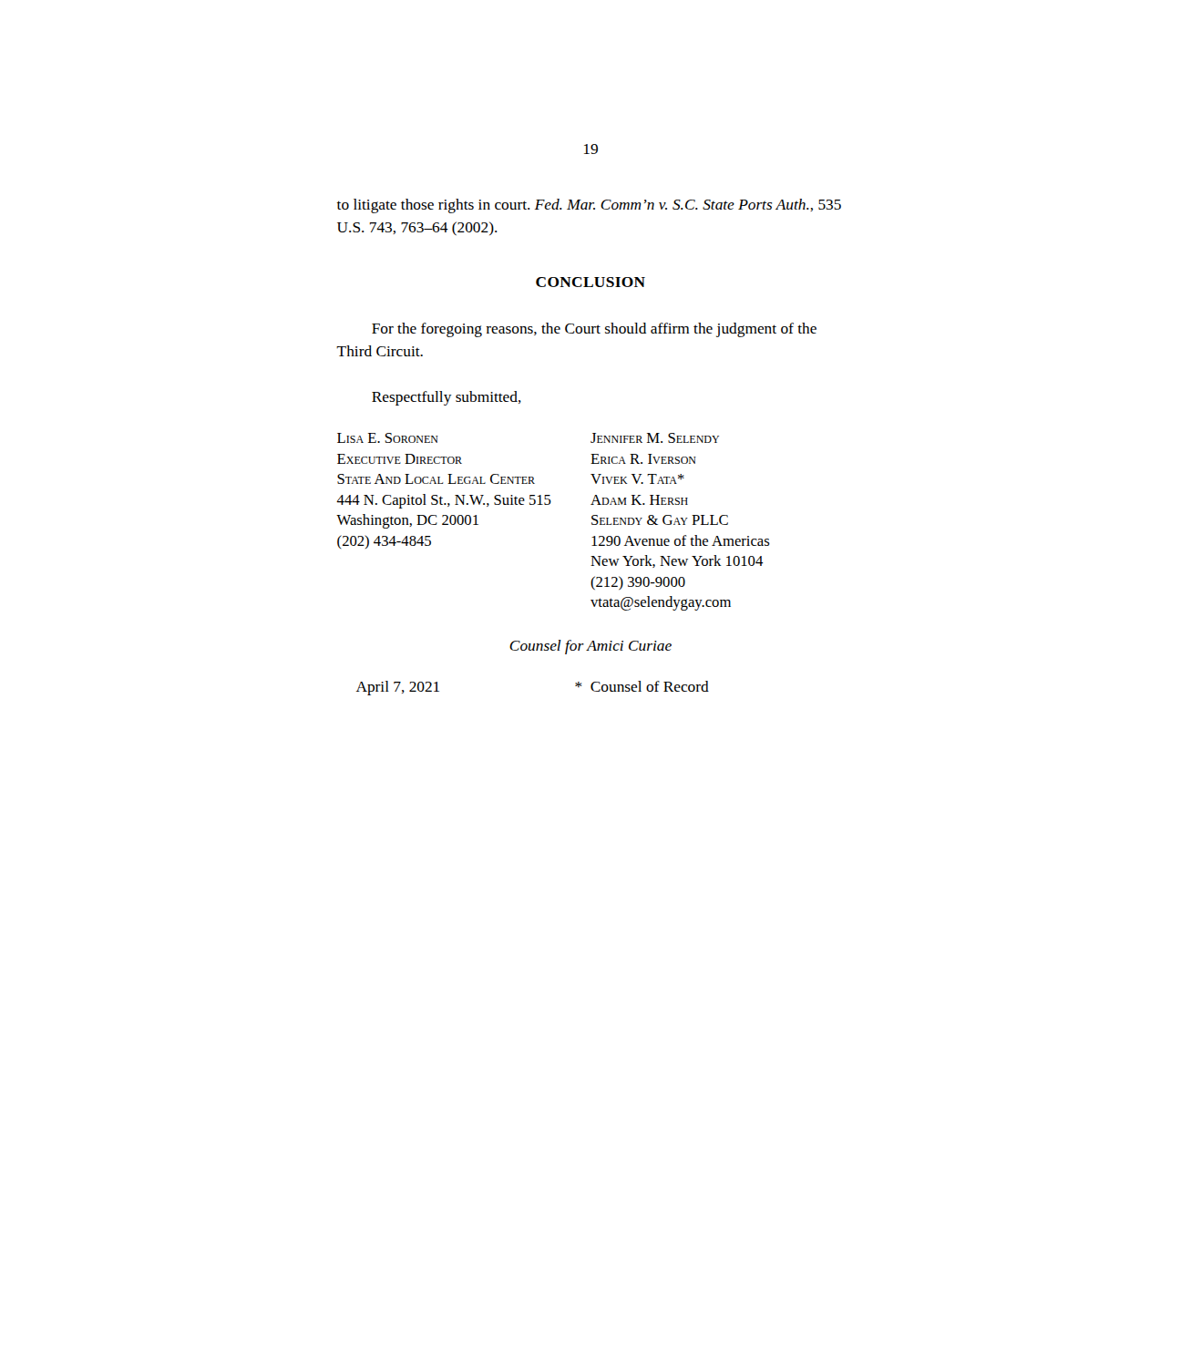19
to litigate those rights in court. Fed. Mar. Comm’n v. S.C. State Ports Auth., 535 U.S. 743, 763–64 (2002).
CONCLUSION
For the foregoing reasons, the Court should affirm the judgment of the Third Circuit.
Respectfully submitted,
| Lisa E. Soronen Executive Director State And Local Legal Center 444 N. Capitol St., N.W., Suite 515 Washington, DC 20001 (202) 434-4845 | Jennifer M. Selendy Erica R. Iverson Vivek V. Tata * Adam K. Hersh Selendy & Gay PLLC 1290 Avenue of the Americas New York, New York 10104 (212) 390-9000 vtata@selendygay.com |
Counsel for Amici Curiae
| April 7, 2021 | * Counsel of Record |